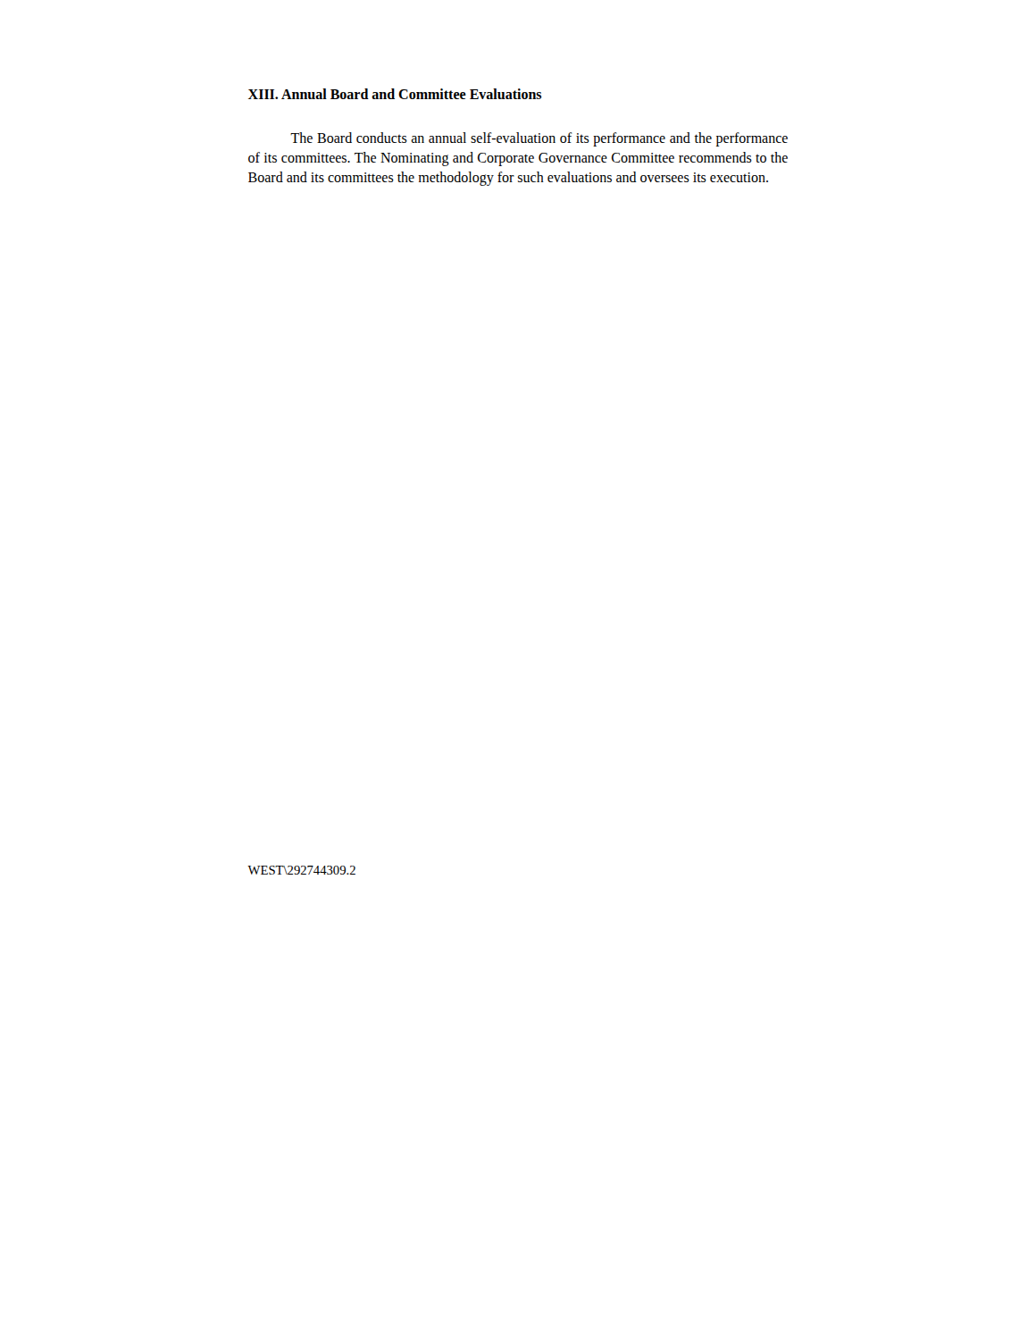XIII. Annual Board and Committee Evaluations
The Board conducts an annual self-evaluation of its performance and the performance of its committees. The Nominating and Corporate Governance Committee recommends to the Board and its committees the methodology for such evaluations and oversees its execution.
WEST\292744309.2